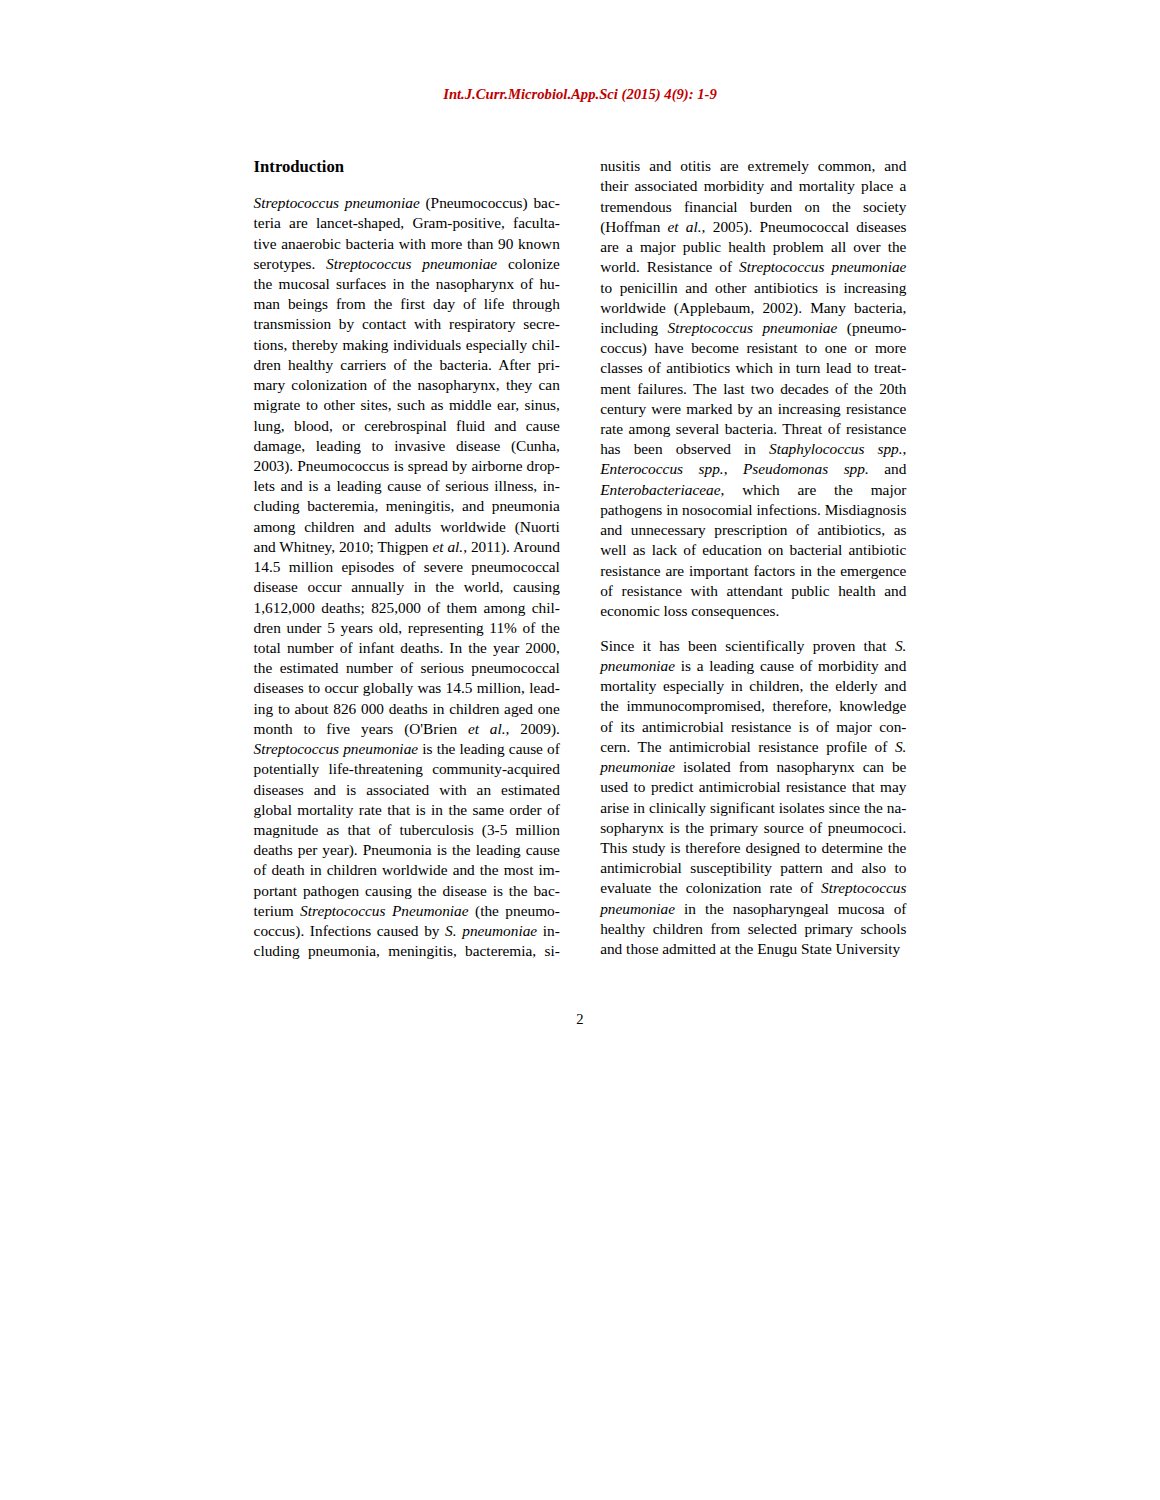Int.J.Curr.Microbiol.App.Sci (2015) 4(9): 1-9
Introduction
Streptococcus pneumoniae (Pneumococcus) bacteria are lancet-shaped, Gram-positive, facultative anaerobic bacteria with more than 90 known serotypes. Streptococcus pneumoniae colonize the mucosal surfaces in the nasopharynx of human beings from the first day of life through transmission by contact with respiratory secretions, thereby making individuals especially children healthy carriers of the bacteria. After primary colonization of the nasopharynx, they can migrate to other sites, such as middle ear, sinus, lung, blood, or cerebrospinal fluid and cause damage, leading to invasive disease (Cunha, 2003). Pneumococcus is spread by airborne droplets and is a leading cause of serious illness, including bacteremia, meningitis, and pneumonia among children and adults worldwide (Nuorti and Whitney, 2010; Thigpen et al., 2011). Around 14.5 million episodes of severe pneumococcal disease occur annually in the world, causing 1,612,000 deaths; 825,000 of them among children under 5 years old, representing 11% of the total number of infant deaths. In the year 2000, the estimated number of serious pneumococcal diseases to occur globally was 14.5 million, leading to about 826 000 deaths in children aged one month to five years (O'Brien et al., 2009). Streptococcus pneumoniae is the leading cause of potentially life-threatening community-acquired diseases and is associated with an estimated global mortality rate that is in the same order of magnitude as that of tuberculosis (3-5 million deaths per year). Pneumonia is the leading cause of death in children worldwide and the most important pathogen causing the disease is the bacterium Streptococcus Pneumoniae (the pneumococcus). Infections caused by S. pneumoniae including pneumonia, meningitis, bacteremia, sinusitis and otitis are extremely common, and their associated morbidity and mortality place a tremendous financial burden on the society (Hoffman et al., 2005). Pneumococcal diseases are a major public health problem all over the world. Resistance of Streptococcus pneumoniae to penicillin and other antibiotics is increasing worldwide (Applebaum, 2002). Many bacteria, including Streptococcus pneumoniae (pneumococcus) have become resistant to one or more classes of antibiotics which in turn lead to treatment failures. The last two decades of the 20th century were marked by an increasing resistance rate among several bacteria. Threat of resistance has been observed in Staphylococcus spp., Enterococcus spp., Pseudomonas spp. and Enterobacteriaceae, which are the major pathogens in nosocomial infections. Misdiagnosis and unnecessary prescription of antibiotics, as well as lack of education on bacterial antibiotic resistance are important factors in the emergence of resistance with attendant public health and economic loss consequences.
Since it has been scientifically proven that S. pneumoniae is a leading cause of morbidity and mortality especially in children, the elderly and the immunocompromised, therefore, knowledge of its antimicrobial resistance is of major concern. The antimicrobial resistance profile of S. pneumoniae isolated from nasopharynx can be used to predict antimicrobial resistance that may arise in clinically significant isolates since the nasopharynx is the primary source of pneumococi. This study is therefore designed to determine the antimicrobial susceptibility pattern and also to evaluate the colonization rate of Streptococcus pneumoniae in the nasopharyngeal mucosa of healthy children from selected primary schools and those admitted at the Enugu State University
2